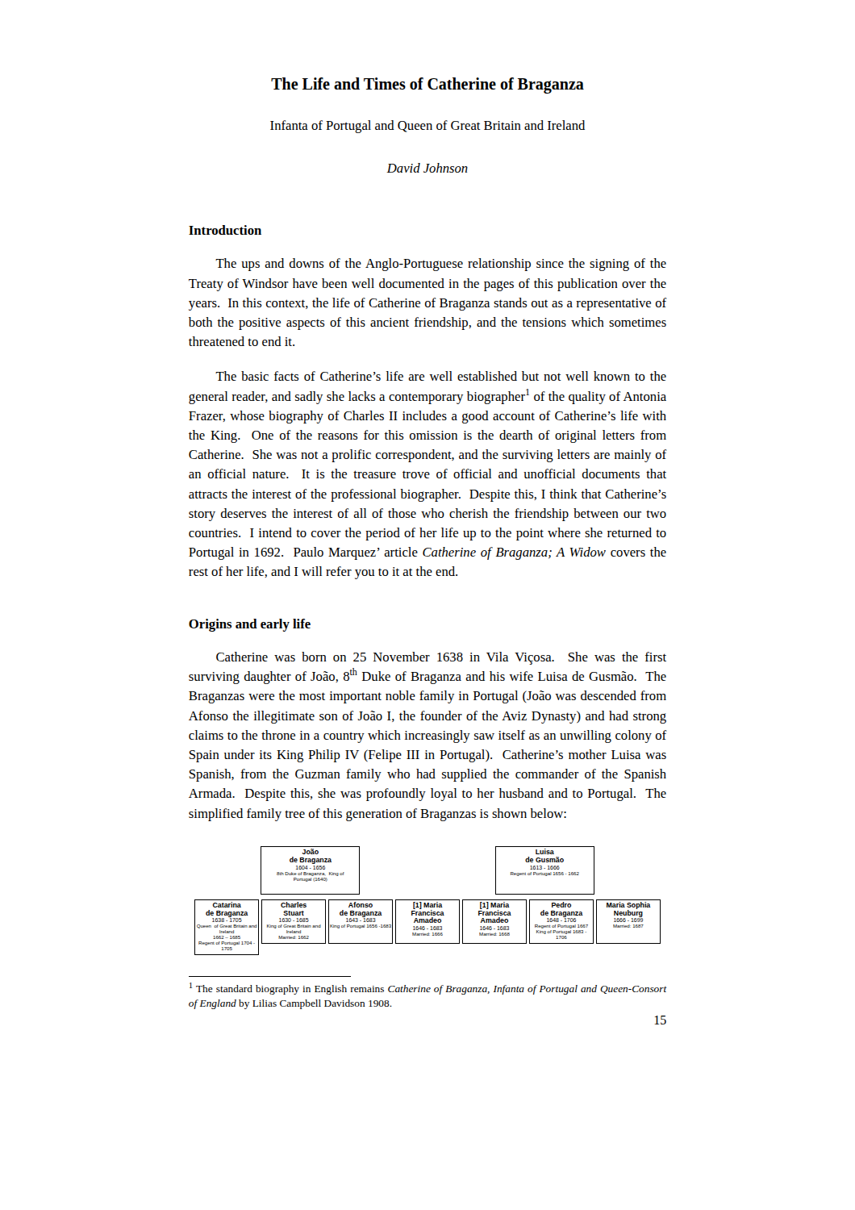The Life and Times of Catherine of Braganza
Infanta of Portugal and Queen of Great Britain and Ireland
David Johnson
Introduction
The ups and downs of the Anglo-Portuguese relationship since the signing of the Treaty of Windsor have been well documented in the pages of this publication over the years. In this context, the life of Catherine of Braganza stands out as a representative of both the positive aspects of this ancient friendship, and the tensions which sometimes threatened to end it.
The basic facts of Catherine’s life are well established but not well known to the general reader, and sadly she lacks a contemporary biographer1 of the quality of Antonia Frazer, whose biography of Charles II includes a good account of Catherine’s life with the King. One of the reasons for this omission is the dearth of original letters from Catherine. She was not a prolific correspondent, and the surviving letters are mainly of an official nature. It is the treasure trove of official and unofficial documents that attracts the interest of the professional biographer. Despite this, I think that Catherine’s story deserves the interest of all of those who cherish the friendship between our two countries. I intend to cover the period of her life up to the point where she returned to Portugal in 1692. Paulo Marquez’ article Catherine of Braganza; A Widow covers the rest of her life, and I will refer you to it at the end.
Origins and early life
Catherine was born on 25 November 1638 in Vila Viçosa. She was the first surviving daughter of João, 8th Duke of Braganza and his wife Luisa de Gusmão. The Braganzas were the most important noble family in Portugal (João was descended from Afonso the illegitimate son of João I, the founder of the Aviz Dynasty) and had strong claims to the throne in a country which increasingly saw itself as an unwilling colony of Spain under its King Philip IV (Felipe III in Portugal). Catherine’s mother Luisa was Spanish, from the Guzman family who had supplied the commander of the Spanish Armada. Despite this, she was profoundly loyal to her husband and to Portugal. The simplified family tree of this generation of Braganzas is shown below:
| João de Braganza 1604 - 1656 8th Duke of Braganza, King of Portugal (1640) | Luisa de Gusmão 1613 - 1666 Regent of Portugal 1656 - 1662 |
| Catarina de Braganza 1638 - 1705 Queen of Great Britain and Ireland 1662 – 1685 Regent of Portugal 1704 - 1705 | Charles Stuart 1630 - 1685 King of Great Britain and Ireland Married: 1662 | Afonso de Braganza 1643 - 1683 King of Portugal 1656 -1683 | [1] Maria Francisca Amadeo 1646 - 1683 Married: 1666 | [1] Maria Francisca Amadeo 1646 - 1683 Married: 1668 | Pedro de Braganza 1648 - 1706 Regent of Portugal 1667 King of Portugal 1683 - 1706 | Maria Sophia Neuburg 1666 - 1699 Married: 1687 |
1 The standard biography in English remains Catherine of Braganza, Infanta of Portugal and Queen-Consort of England by Lilias Campbell Davidson 1908.
15